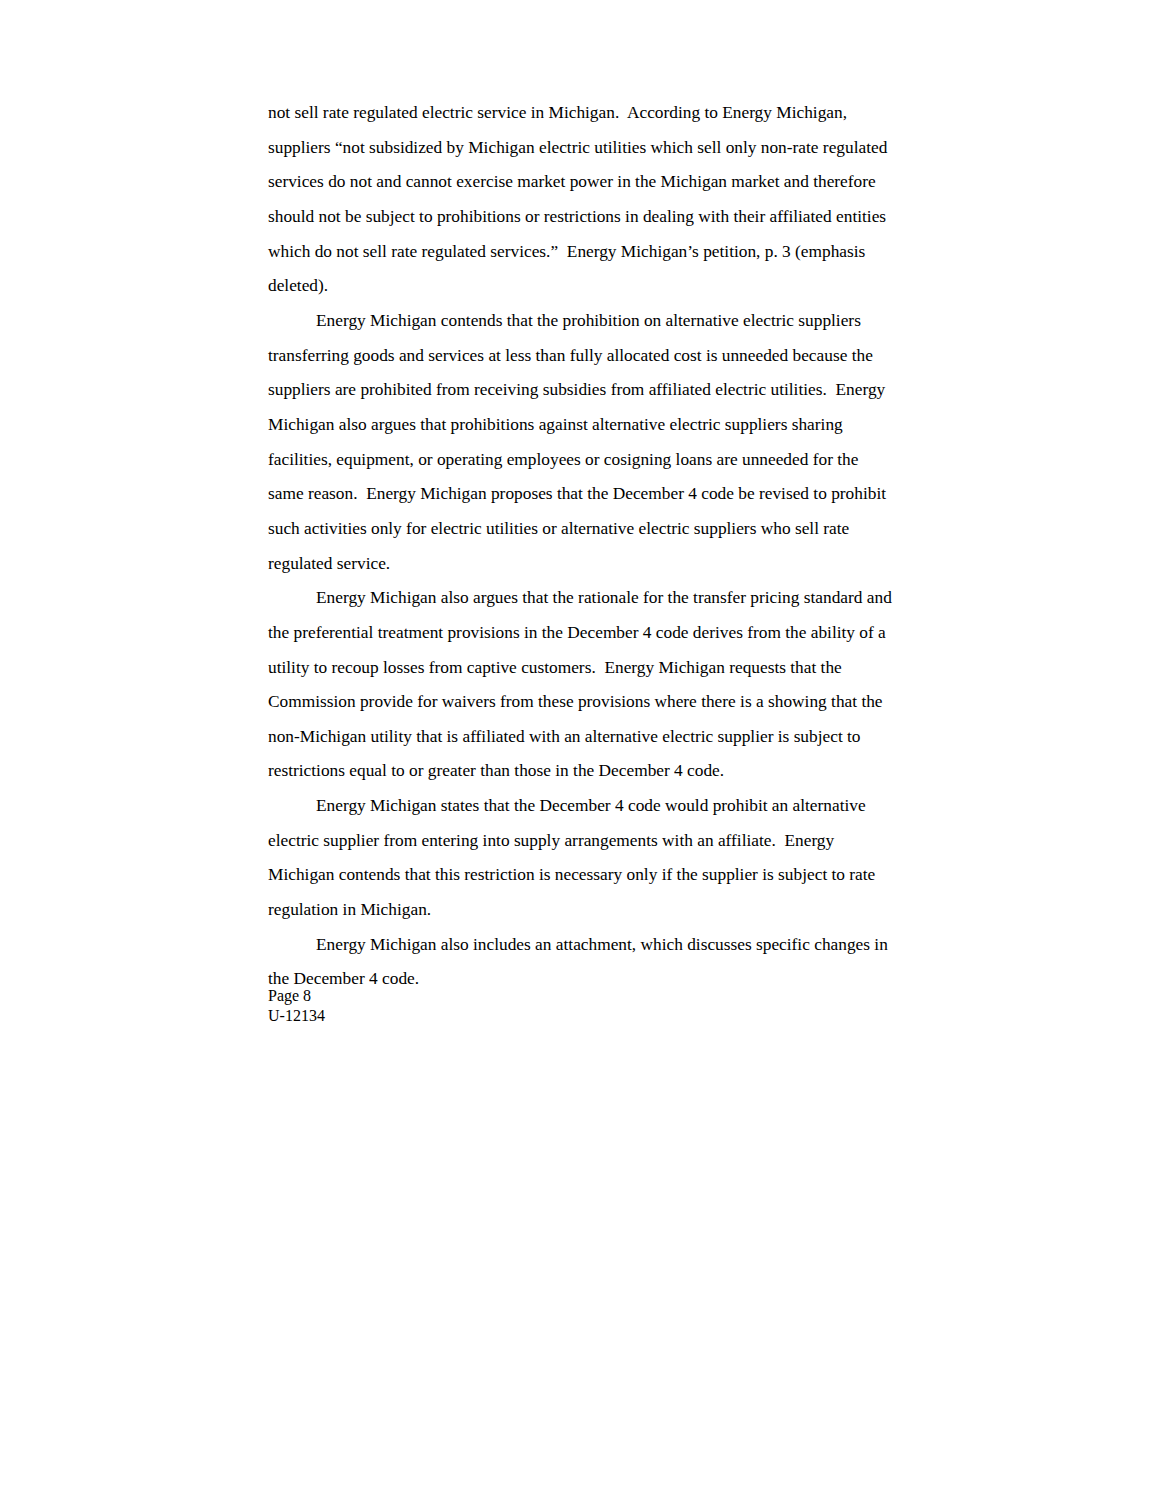not sell rate regulated electric service in Michigan. According to Energy Michigan, suppliers “not subsidized by Michigan electric utilities which sell only non-rate regulated services do not and cannot exercise market power in the Michigan market and therefore should not be subject to prohibitions or restrictions in dealing with their affiliated entities which do not sell rate regulated services.” Energy Michigan’s petition, p. 3 (emphasis deleted).
Energy Michigan contends that the prohibition on alternative electric suppliers transferring goods and services at less than fully allocated cost is unneeded because the suppliers are prohibited from receiving subsidies from affiliated electric utilities. Energy Michigan also argues that prohibitions against alternative electric suppliers sharing facilities, equipment, or operating employees or cosigning loans are unneeded for the same reason. Energy Michigan proposes that the December 4 code be revised to prohibit such activities only for electric utilities or alternative electric suppliers who sell rate regulated service.
Energy Michigan also argues that the rationale for the transfer pricing standard and the preferential treatment provisions in the December 4 code derives from the ability of a utility to recoup losses from captive customers. Energy Michigan requests that the Commission provide for waivers from these provisions where there is a showing that the non-Michigan utility that is affiliated with an alternative electric supplier is subject to restrictions equal to or greater than those in the December 4 code.
Energy Michigan states that the December 4 code would prohibit an alternative electric supplier from entering into supply arrangements with an affiliate. Energy Michigan contends that this restriction is necessary only if the supplier is subject to rate regulation in Michigan.
Energy Michigan also includes an attachment, which discusses specific changes in the December 4 code.
Page 8
U-12134